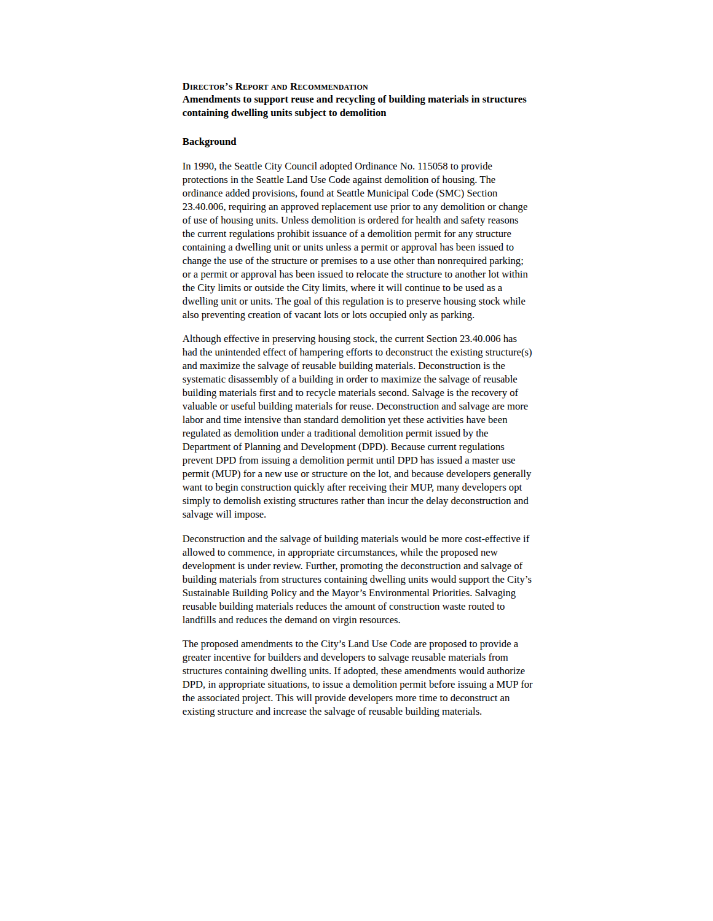Director’s Report and RecommendationAmendments to support reuse and recycling of building materials in structures containing dwelling units subject to demolition
Background
In 1990, the Seattle City Council adopted Ordinance No. 115058 to provide protections in the Seattle Land Use Code against demolition of housing. The ordinance added provisions, found at Seattle Municipal Code (SMC) Section 23.40.006, requiring an approved replacement use prior to any demolition or change of use of housing units. Unless demolition is ordered for health and safety reasons the current regulations prohibit issuance of a demolition permit for any structure containing a dwelling unit or units unless a permit or approval has been issued to change the use of the structure or premises to a use other than nonrequired parking; or a permit or approval has been issued to relocate the structure to another lot within the City limits or outside the City limits, where it will continue to be used as a dwelling unit or units. The goal of this regulation is to preserve housing stock while also preventing creation of vacant lots or lots occupied only as parking.
Although effective in preserving housing stock, the current Section 23.40.006 has had the unintended effect of hampering efforts to deconstruct the existing structure(s) and maximize the salvage of reusable building materials. Deconstruction is the systematic disassembly of a building in order to maximize the salvage of reusable building materials first and to recycle materials second. Salvage is the recovery of valuable or useful building materials for reuse. Deconstruction and salvage are more labor and time intensive than standard demolition yet these activities have been regulated as demolition under a traditional demolition permit issued by the Department of Planning and Development (DPD). Because current regulations prevent DPD from issuing a demolition permit until DPD has issued a master use permit (MUP) for a new use or structure on the lot, and because developers generally want to begin construction quickly after receiving their MUP, many developers opt simply to demolish existing structures rather than incur the delay deconstruction and salvage will impose.
Deconstruction and the salvage of building materials would be more cost-effective if allowed to commence, in appropriate circumstances, while the proposed new development is under review. Further, promoting the deconstruction and salvage of building materials from structures containing dwelling units would support the City’s Sustainable Building Policy and the Mayor’s Environmental Priorities. Salvaging reusable building materials reduces the amount of construction waste routed to landfills and reduces the demand on virgin resources.
The proposed amendments to the City’s Land Use Code are proposed to provide a greater incentive for builders and developers to salvage reusable materials from structures containing dwelling units. If adopted, these amendments would authorize DPD, in appropriate situations, to issue a demolition permit before issuing a MUP for the associated project. This will provide developers more time to deconstruct an existing structure and increase the salvage of reusable building materials.